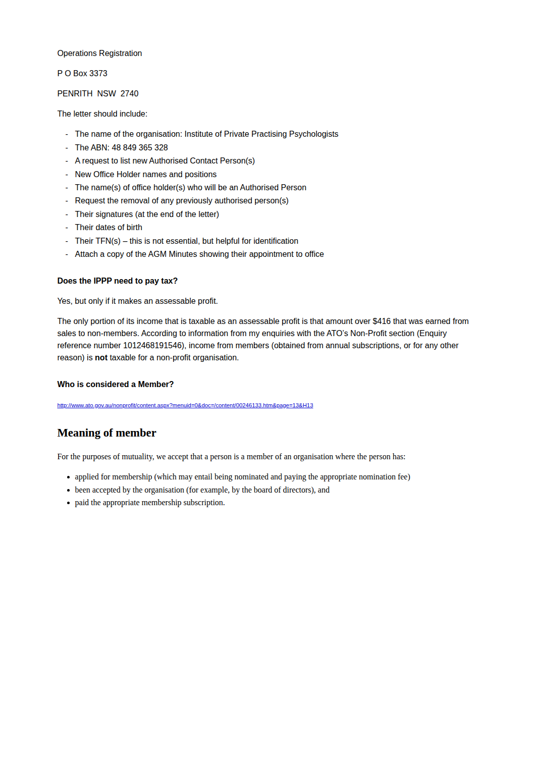Operations Registration
P O Box 3373
PENRITH NSW 2740
The letter should include:
The name of the organisation: Institute of Private Practising Psychologists
The ABN: 48 849 365 328
A request to list new Authorised Contact Person(s)
New Office Holder names and positions
The name(s) of office holder(s) who will be an Authorised Person
Request the removal of any previously authorised person(s)
Their signatures (at the end of the letter)
Their dates of birth
Their TFN(s) – this is not essential, but helpful for identification
Attach a copy of the AGM Minutes showing their appointment to office
Does the IPPP need to pay tax?
Yes, but only if it makes an assessable profit.
The only portion of its income that is taxable as an assessable profit is that amount over $416 that was earned from sales to non-members. According to information from my enquiries with the ATO’s Non-Profit section (Enquiry reference number 1012468191546), income from members (obtained from annual subscriptions, or for any other reason) is not taxable for a non-profit organisation.
Who is considered a Member?
http://www.ato.gov.au/nonprofit/content.aspx?menuid=0&doc=/content/00246133.htm&page=13&H13
Meaning of member
For the purposes of mutuality, we accept that a person is a member of an organisation where the person has:
applied for membership (which may entail being nominated and paying the appropriate nomination fee)
been accepted by the organisation (for example, by the board of directors), and
paid the appropriate membership subscription.